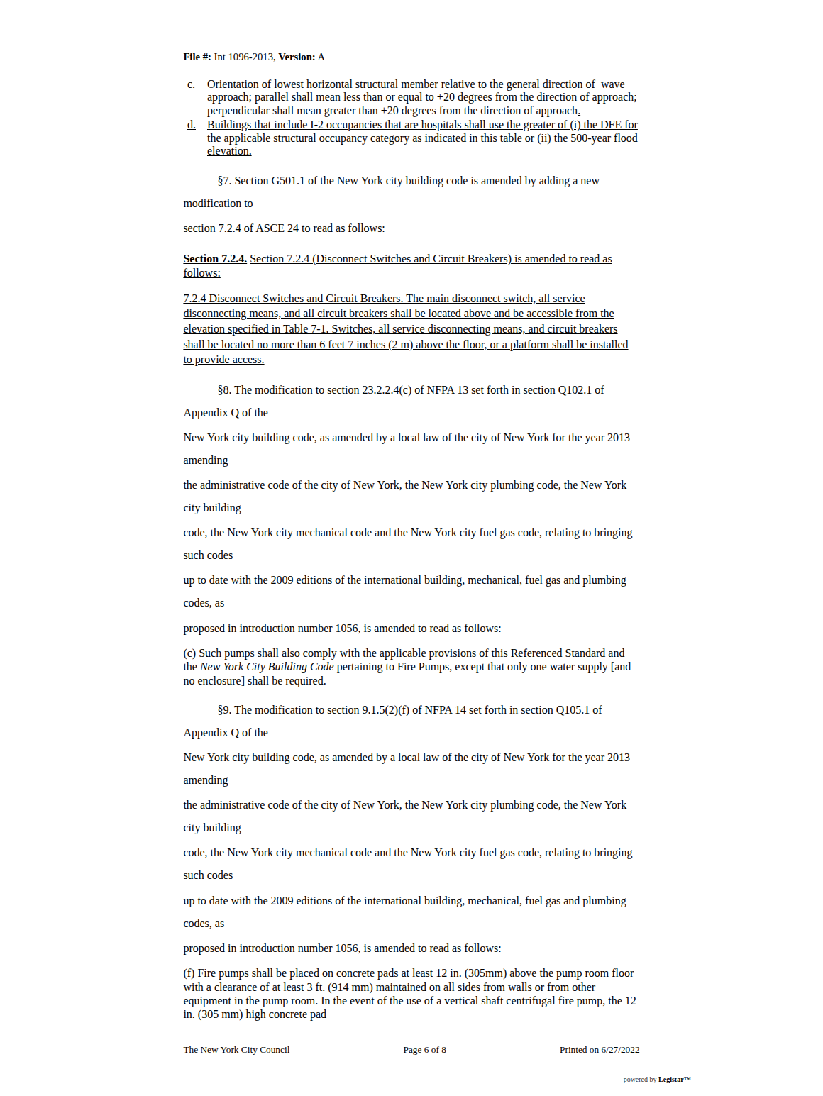File #: Int 1096-2013, Version: A
c. Orientation of lowest horizontal structural member relative to the general direction of wave approach; parallel shall mean less than or equal to +20 degrees from the direction of approach; perpendicular shall mean greater than +20 degrees from the direction of approach.
d. Buildings that include I-2 occupancies that are hospitals shall use the greater of (i) the DFE for the applicable structural occupancy category as indicated in this table or (ii) the 500-year flood elevation.
§7. Section G501.1 of the New York city building code is amended by adding a new modification to
section 7.2.4 of ASCE 24 to read as follows:
Section 7.2.4. Section 7.2.4 (Disconnect Switches and Circuit Breakers) is amended to read as follows:
7.2.4 Disconnect Switches and Circuit Breakers. The main disconnect switch, all service disconnecting means, and all circuit breakers shall be located above and be accessible from the elevation specified in Table 7-1. Switches, all service disconnecting means, and circuit breakers shall be located no more than 6 feet 7 inches (2 m) above the floor, or a platform shall be installed to provide access.
§8. The modification to section 23.2.2.4(c) of NFPA 13 set forth in section Q102.1 of Appendix Q of the
New York city building code, as amended by a local law of the city of New York for the year 2013 amending
the administrative code of the city of New York, the New York city plumbing code, the New York city building
code, the New York city mechanical code and the New York city fuel gas code, relating to bringing such codes
up to date with the 2009 editions of the international building, mechanical, fuel gas and plumbing codes, as
proposed in introduction number 1056, is amended to read as follows:
(c) Such pumps shall also comply with the applicable provisions of this Referenced Standard and the New York City Building Code pertaining to Fire Pumps, except that only one water supply [and no enclosure] shall be required.
§9. The modification to section 9.1.5(2)(f) of NFPA 14 set forth in section Q105.1 of Appendix Q of the
New York city building code, as amended by a local law of the city of New York for the year 2013 amending
the administrative code of the city of New York, the New York city plumbing code, the New York city building
code, the New York city mechanical code and the New York city fuel gas code, relating to bringing such codes
up to date with the 2009 editions of the international building, mechanical, fuel gas and plumbing codes, as
proposed in introduction number 1056, is amended to read as follows:
(f) Fire pumps shall be placed on concrete pads at least 12 in. (305mm) above the pump room floor with a clearance of at least 3 ft. (914 mm) maintained on all sides from walls or from other equipment in the pump room. In the event of the use of a vertical shaft centrifugal fire pump, the 12 in. (305 mm) high concrete pad
The New York City Council Page 6 of 8 Printed on 6/27/2022
powered by Legistar™